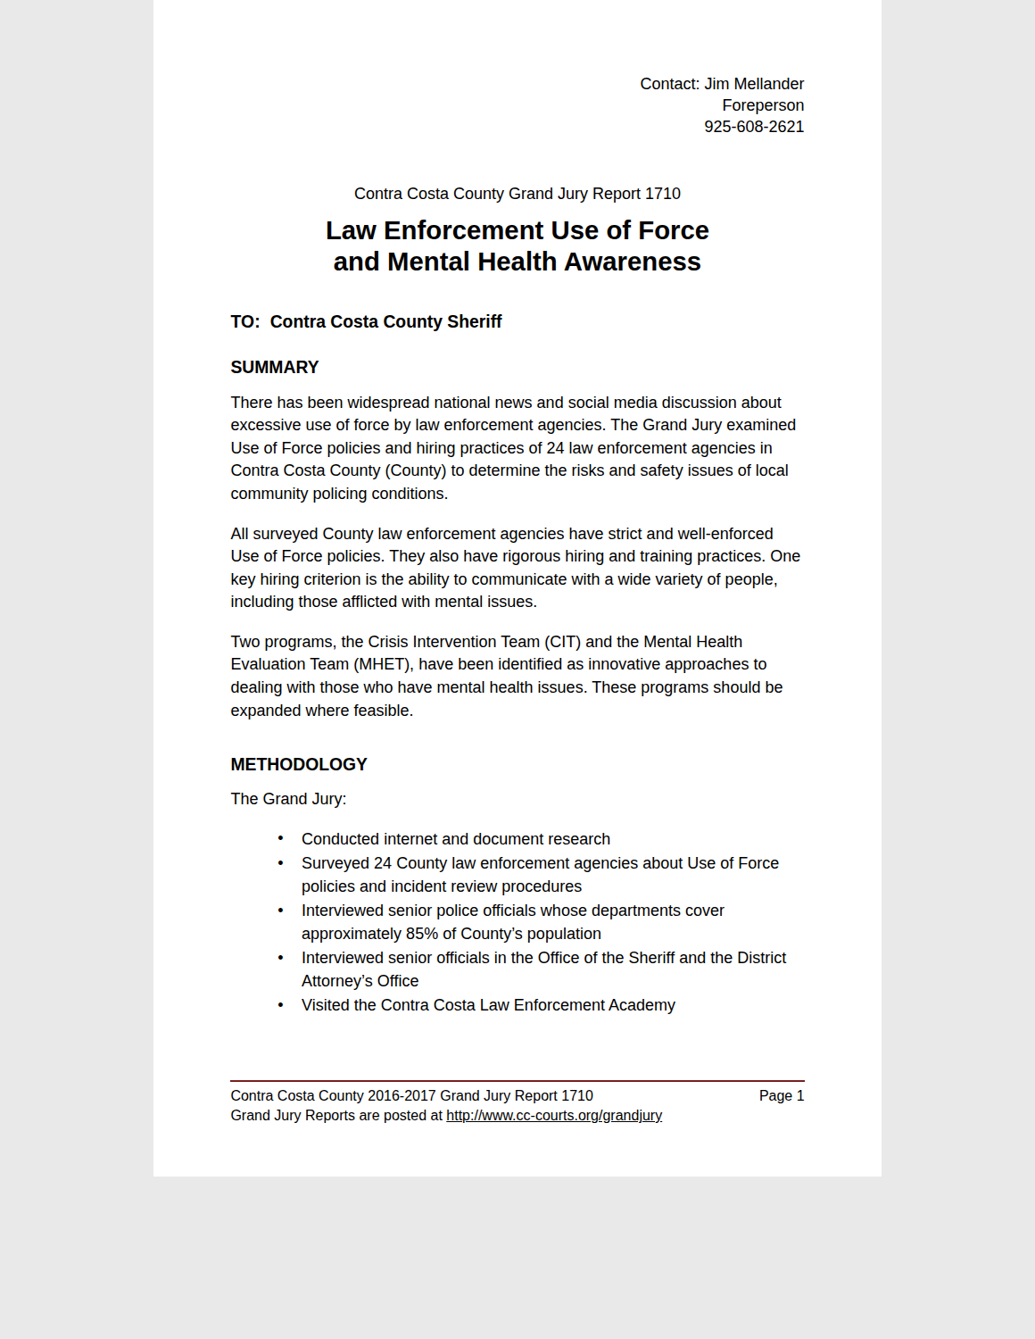Contact: Jim Mellander
Foreperson
925-608-2621
Contra Costa County Grand Jury Report 1710
Law Enforcement Use of Force
and Mental Health Awareness
TO: Contra Costa County Sheriff
SUMMARY
There has been widespread national news and social media discussion about excessive use of force by law enforcement agencies. The Grand Jury examined Use of Force policies and hiring practices of 24 law enforcement agencies in Contra Costa County (County) to determine the risks and safety issues of local community policing conditions.
All surveyed County law enforcement agencies have strict and well-enforced Use of Force policies. They also have rigorous hiring and training practices. One key hiring criterion is the ability to communicate with a wide variety of people, including those afflicted with mental issues.
Two programs, the Crisis Intervention Team (CIT) and the Mental Health Evaluation Team (MHET), have been identified as innovative approaches to dealing with those who have mental health issues. These programs should be expanded where feasible.
METHODOLOGY
The Grand Jury:
Conducted internet and document research
Surveyed 24 County law enforcement agencies about Use of Force policies and incident review procedures
Interviewed senior police officials whose departments cover approximately 85% of County’s population
Interviewed senior officials in the Office of the Sheriff and the District Attorney’s Office
Visited the Contra Costa Law Enforcement Academy
Contra Costa County 2016-2017 Grand Jury Report 1710
Grand Jury Reports are posted at http://www.cc-courts.org/grandjury
Page 1